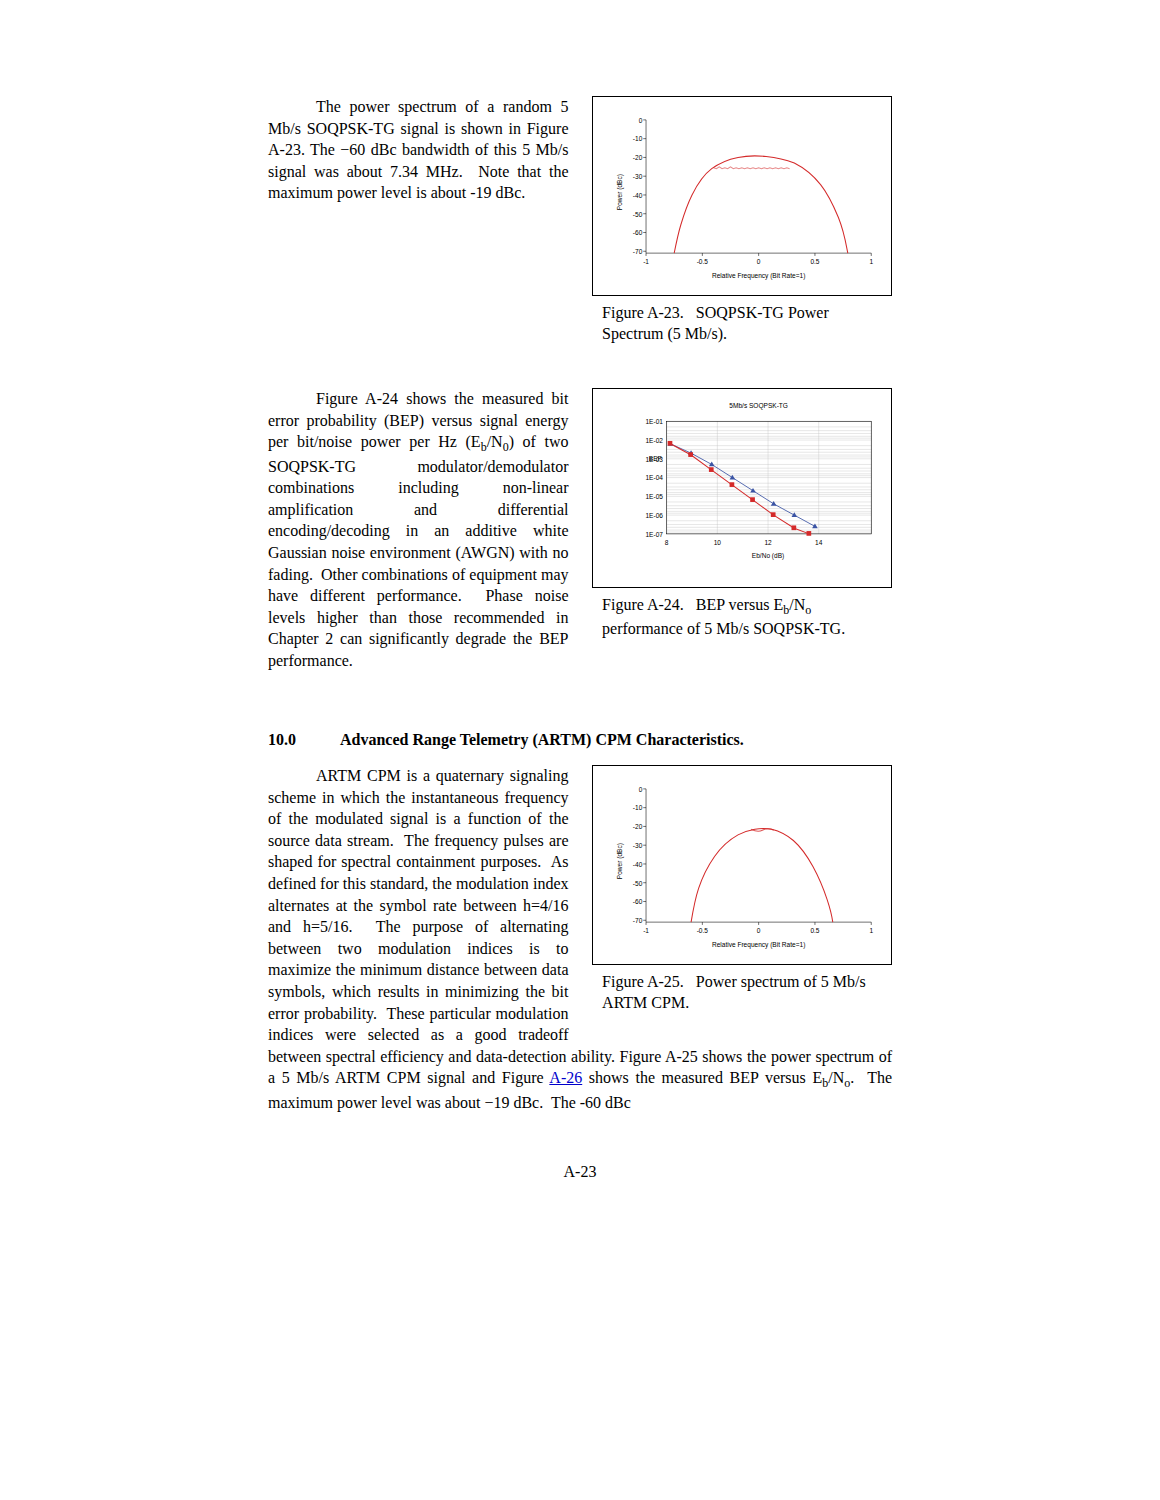The power spectrum of a random 5 Mb/s SOQPSK-TG signal is shown in Figure A-23. The −60 dBc bandwidth of this 5 Mb/s signal was about 7.34 MHz. Note that the maximum power level is about -19 dBc.
0 -10 -20 -30 -40 -50 -60 -70 -1 -0.5 0 0.5 1 Relative Frequency (Bit Rate=1) Power (dBc)
Figure A-23. SOQPSK-TG Power Spectrum (5 Mb/s).
Figure A-24 shows the measured bit error probability (BEP) versus signal energy per bit/noise power per Hz (Eb/N0) of two SOQPSK-TG modulator/demodulator combinations including non-linear amplification and differential encoding/decoding in an additive white Gaussian noise environment (AWGN) with no fading. Other combinations of equipment may have different performance. Phase noise levels higher than those recommended in Chapter 2 can significantly degrade the BEP performance.
5Mb/s SOQPSK-TG 1E-01 1E-02 1E-03 1E-04 1E-05 1E-06 1E-07 BEP 8 10 12 14 Eb/No (dB)
Figure A-24. BEP versus Eb/No performance of 5 Mb/s SOQPSK-TG.
10.0 Advanced Range Telemetry (ARTM) CPM Characteristics.
0 -10 -20 -30 -40 -50 -60 -70 -1 -0.5 0 0.5 1 Relative Frequency (Bit Rate=1) Power (dBc)
Figure A-25. Power spectrum of 5 Mb/s ARTM CPM.
ARTM CPM is a quaternary signaling scheme in which the instantaneous frequency of the modulated signal is a function of the source data stream. The frequency pulses are shaped for spectral containment purposes. As defined for this standard, the modulation index alternates at the symbol rate between h=4/16 and h=5/16. The purpose of alternating between two modulation indices is to maximize the minimum distance between data symbols, which results in minimizing the bit error probability. These particular modulation indices were selected as a good tradeoff between spectral efficiency and data-detection ability. Figure A-25 shows the power spectrum of a 5 Mb/s ARTM CPM signal and Figure A-26 shows the measured BEP versus Eb/No. The maximum power level was about −19 dBc. The -60 dBc
A-23